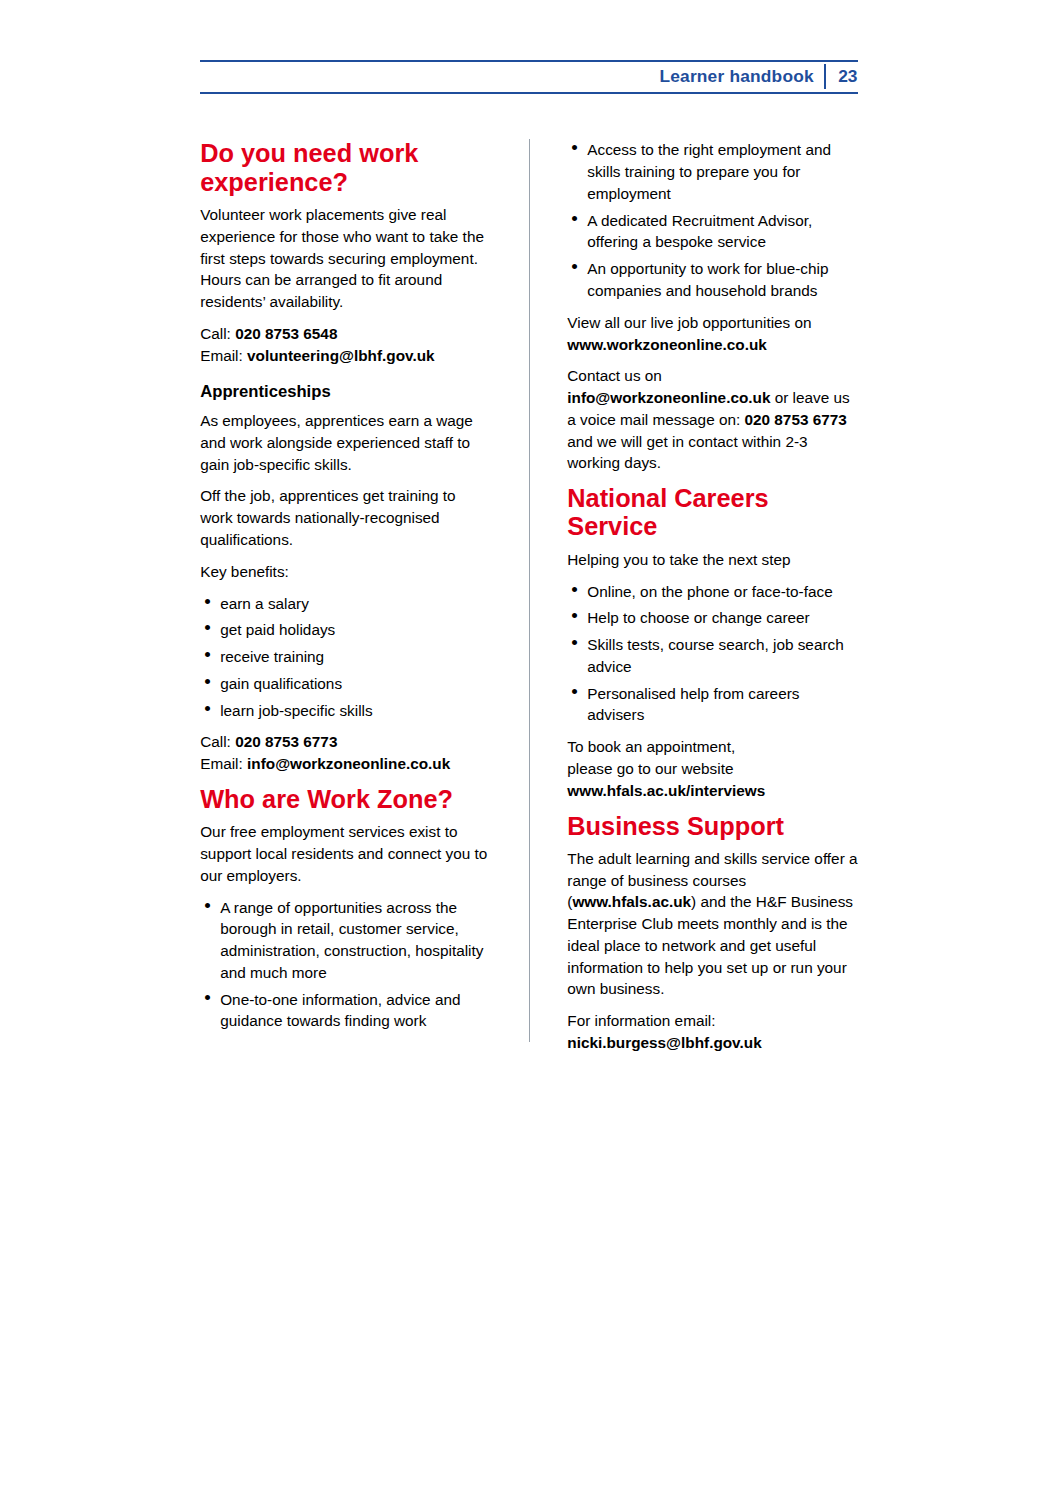Learner handbook
23
Do you need work experience?
Volunteer work placements give real experience for those who want to take the first steps towards securing employment. Hours can be arranged to fit around residents’ availability.
Call: 020 8753 6548
Email: volunteering@lbhf.gov.uk
Apprenticeships
As employees, apprentices earn a wage and work alongside experienced staff to gain job-specific skills.
Off the job, apprentices get training to work towards nationally-recognised qualifications.
Key benefits:
earn a salary
get paid holidays
receive training
gain qualifications
learn job-specific skills
Call: 020 8753 6773
Email: info@workzoneonline.co.uk
Who are Work Zone?
Our free employment services exist to support local residents and connect you to our employers.
A range of opportunities across the borough in retail, customer service, administration, construction, hospitality and much more
One-to-one information, advice and guidance towards finding work
Access to the right employment and skills training to prepare you for employment
A dedicated Recruitment Advisor, offering a bespoke service
An opportunity to work for blue-chip companies and household brands
View all our live job opportunities on www.workzoneonline.co.uk
Contact us on info@workzoneonline.co.uk or leave us a voice mail message on: 020 8753 6773 and we will get in contact within 2-3 working days.
National Careers Service
Helping you to take the next step
Online, on the phone or face-to-face
Help to choose or change career
Skills tests, course search, job search advice
Personalised help from careers advisers
To book an appointment,
please go to our website
www.hfals.ac.uk/interviews
Business Support
The adult learning and skills service offer a range of business courses (www.hfals.ac.uk) and the H&F Business Enterprise Club meets monthly and is the ideal place to network and get useful information to help you set up or run your own business.
For information email:
nicki.burgess@lbhf.gov.uk